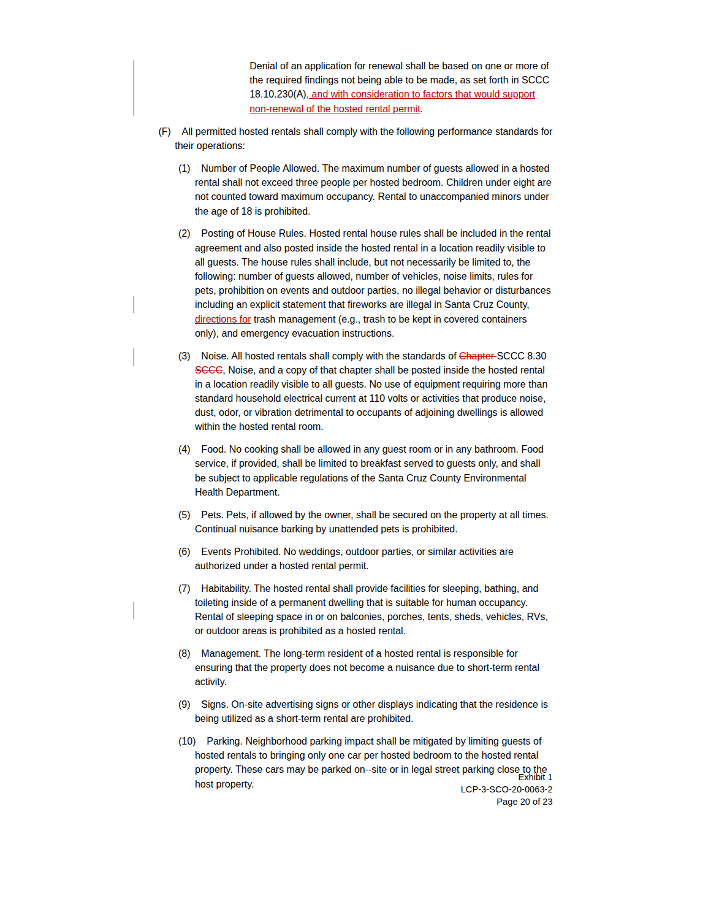Denial of an application for renewal shall be based on one or more of the required findings not being able to be made, as set forth in SCCC 18.10.230(A), and with consideration to factors that would support non-renewal of the hosted rental permit.
(F) All permitted hosted rentals shall comply with the following performance standards for their operations:
(1) Number of People Allowed. The maximum number of guests allowed in a hosted rental shall not exceed three people per hosted bedroom. Children under eight are not counted toward maximum occupancy. Rental to unaccompanied minors under the age of 18 is prohibited.
(2) Posting of House Rules. Hosted rental house rules shall be included in the rental agreement and also posted inside the hosted rental in a location readily visible to all guests. The house rules shall include, but not necessarily be limited to, the following: number of guests allowed, number of vehicles, noise limits, rules for pets, prohibition on events and outdoor parties, no illegal behavior or disturbances including an explicit statement that fireworks are illegal in Santa Cruz County, directions for trash management (e.g., trash to be kept in covered containers only), and emergency evacuation instructions.
(3) Noise. All hosted rentals shall comply with the standards of Chapter SCCC 8.30 SCCC, Noise, and a copy of that chapter shall be posted inside the hosted rental in a location readily visible to all guests. No use of equipment requiring more than standard household electrical current at 110 volts or activities that produce noise, dust, odor, or vibration detrimental to occupants of adjoining dwellings is allowed within the hosted rental room.
(4) Food. No cooking shall be allowed in any guest room or in any bathroom. Food service, if provided, shall be limited to breakfast served to guests only, and shall be subject to applicable regulations of the Santa Cruz County Environmental Health Department.
(5) Pets. Pets, if allowed by the owner, shall be secured on the property at all times. Continual nuisance barking by unattended pets is prohibited.
(6) Events Prohibited. No weddings, outdoor parties, or similar activities are authorized under a hosted rental permit.
(7) Habitability. The hosted rental shall provide facilities for sleeping, bathing, and toileting inside of a permanent dwelling that is suitable for human occupancy. Rental of sleeping space in or on balconies, porches, tents, sheds, vehicles, RVs, or outdoor areas is prohibited as a hosted rental.
(8) Management. The long-term resident of a hosted rental is responsible for ensuring that the property does not become a nuisance due to short-term rental activity.
(9) Signs. On-site advertising signs or other displays indicating that the residence is being utilized as a short-term rental are prohibited.
(10) Parking. Neighborhood parking impact shall be mitigated by limiting guests of hosted rentals to bringing only one car per hosted bedroom to the hosted rental property. These cars may be parked on--site or in legal street parking close to the host property.
Exhibit 1
LCP-3-SCO-20-0063-2
Page 20 of 23